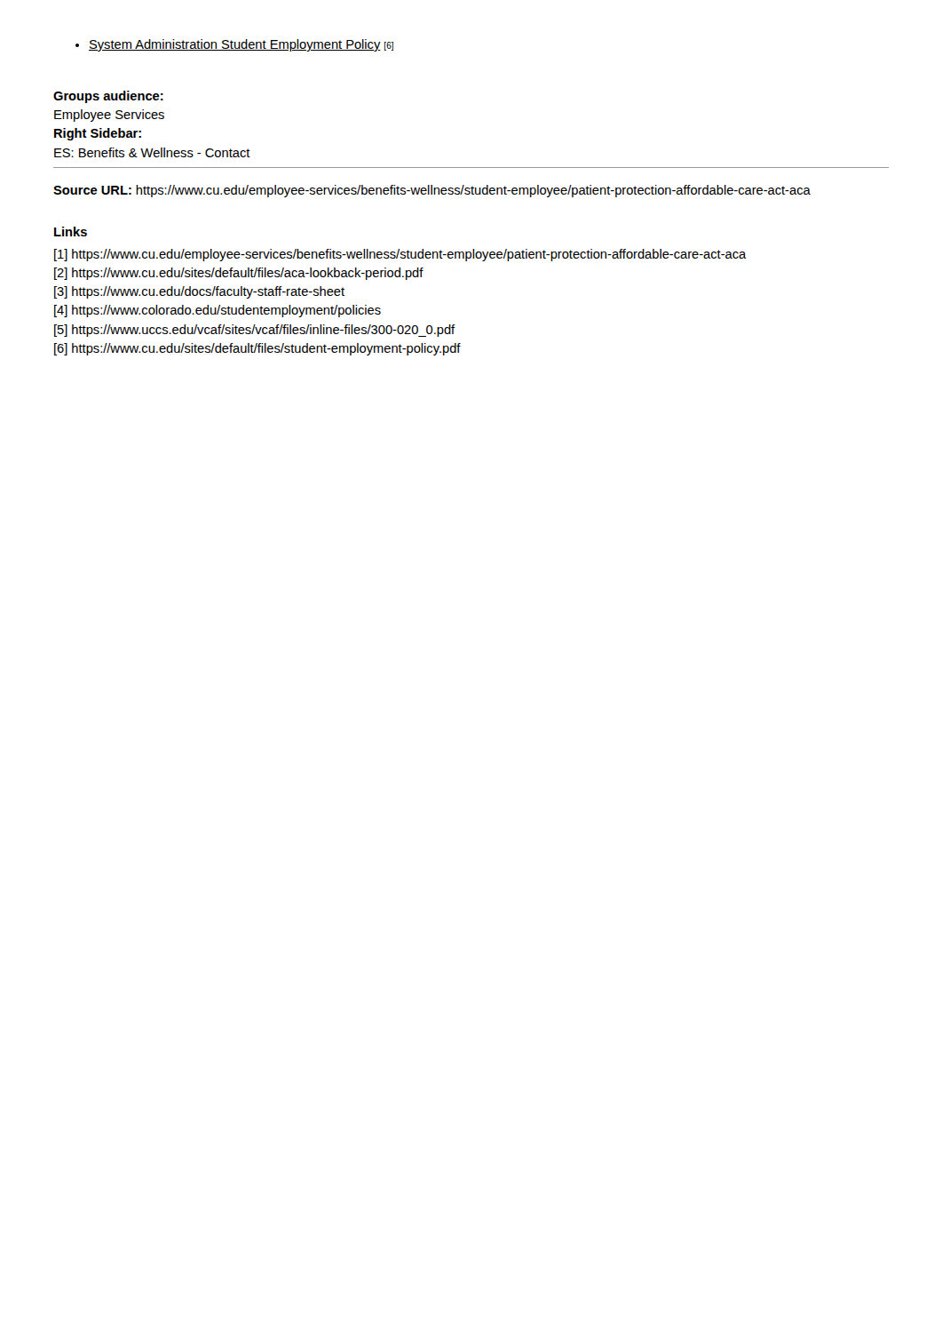System Administration Student Employment Policy [6]
Groups audience:
Employee Services
Right Sidebar:
ES: Benefits & Wellness - Contact
Source URL: https://www.cu.edu/employee-services/benefits-wellness/student-employee/patient-protection-affordable-care-act-aca
Links
[1] https://www.cu.edu/employee-services/benefits-wellness/student-employee/patient-protection-affordable-care-act-aca
[2] https://www.cu.edu/sites/default/files/aca-lookback-period.pdf
[3] https://www.cu.edu/docs/faculty-staff-rate-sheet
[4] https://www.colorado.edu/studentemployment/policies
[5] https://www.uccs.edu/vcaf/sites/vcaf/files/inline-files/300-020_0.pdf
[6] https://www.cu.edu/sites/default/files/student-employment-policy.pdf